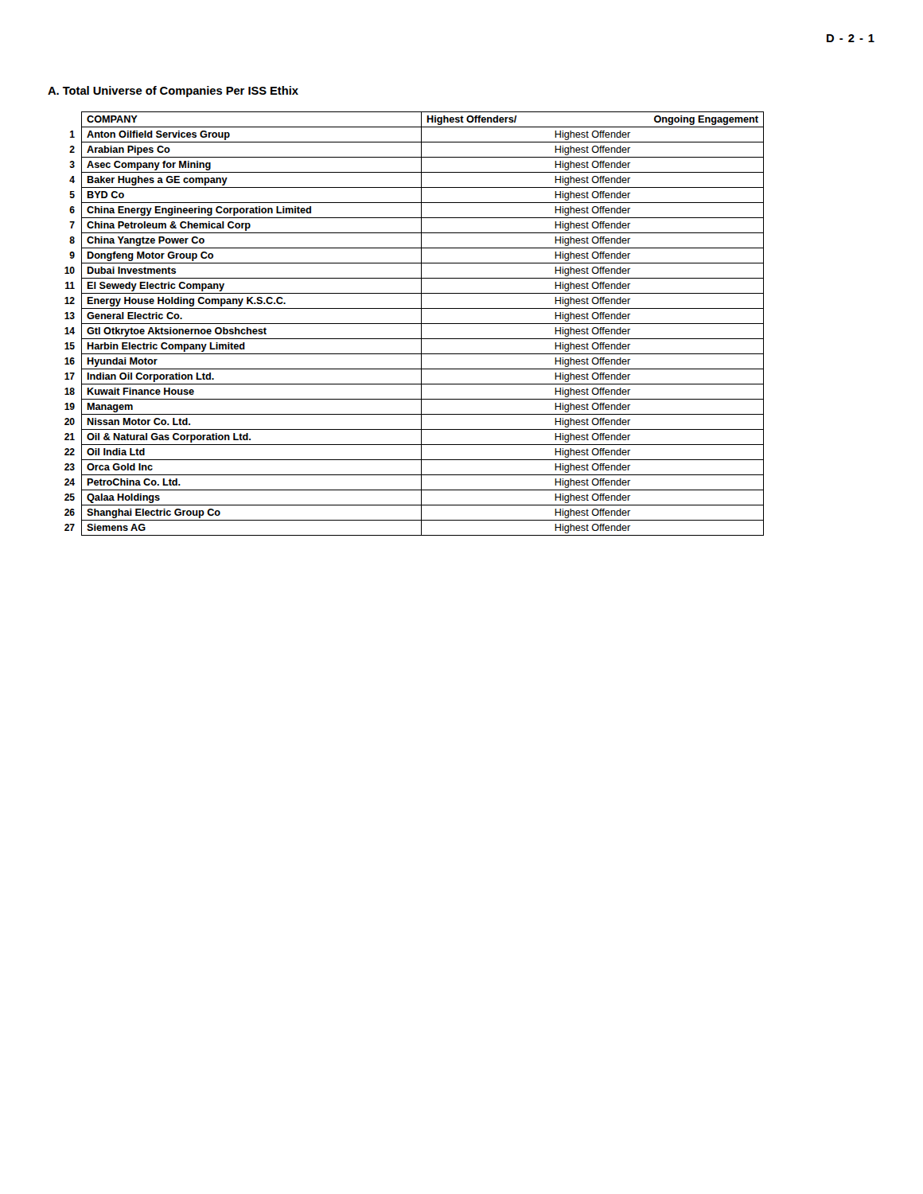D - 2 - 1
A. Total Universe of Companies Per ISS Ethix
| | COMPANY | Highest Offenders/ Ongoing Engagement |
| --- | --- | --- |
| 1 | Anton Oilfield Services Group | Highest Offender |
| 2 | Arabian Pipes Co | Highest Offender |
| 3 | Asec Company for Mining | Highest Offender |
| 4 | Baker Hughes a GE company | Highest Offender |
| 5 | BYD Co | Highest Offender |
| 6 | China Energy Engineering Corporation Limited | Highest Offender |
| 7 | China Petroleum & Chemical Corp | Highest Offender |
| 8 | China Yangtze Power Co | Highest Offender |
| 9 | Dongfeng Motor Group Co | Highest Offender |
| 10 | Dubai Investments | Highest Offender |
| 11 | El Sewedy Electric Company | Highest Offender |
| 12 | Energy House Holding Company K.S.C.C. | Highest Offender |
| 13 | General Electric Co. | Highest Offender |
| 14 | Gtl Otkrytoe Aktsionernoe Obshchest | Highest Offender |
| 15 | Harbin Electric Company Limited | Highest Offender |
| 16 | Hyundai Motor | Highest Offender |
| 17 | Indian Oil Corporation Ltd. | Highest Offender |
| 18 | Kuwait Finance House | Highest Offender |
| 19 | Managem | Highest Offender |
| 20 | Nissan Motor Co. Ltd. | Highest Offender |
| 21 | Oil & Natural Gas Corporation Ltd. | Highest Offender |
| 22 | Oil India Ltd | Highest Offender |
| 23 | Orca Gold Inc | Highest Offender |
| 24 | PetroChina Co. Ltd. | Highest Offender |
| 25 | Qalaa Holdings | Highest Offender |
| 26 | Shanghai Electric Group Co | Highest Offender |
| 27 | Siemens AG | Highest Offender |